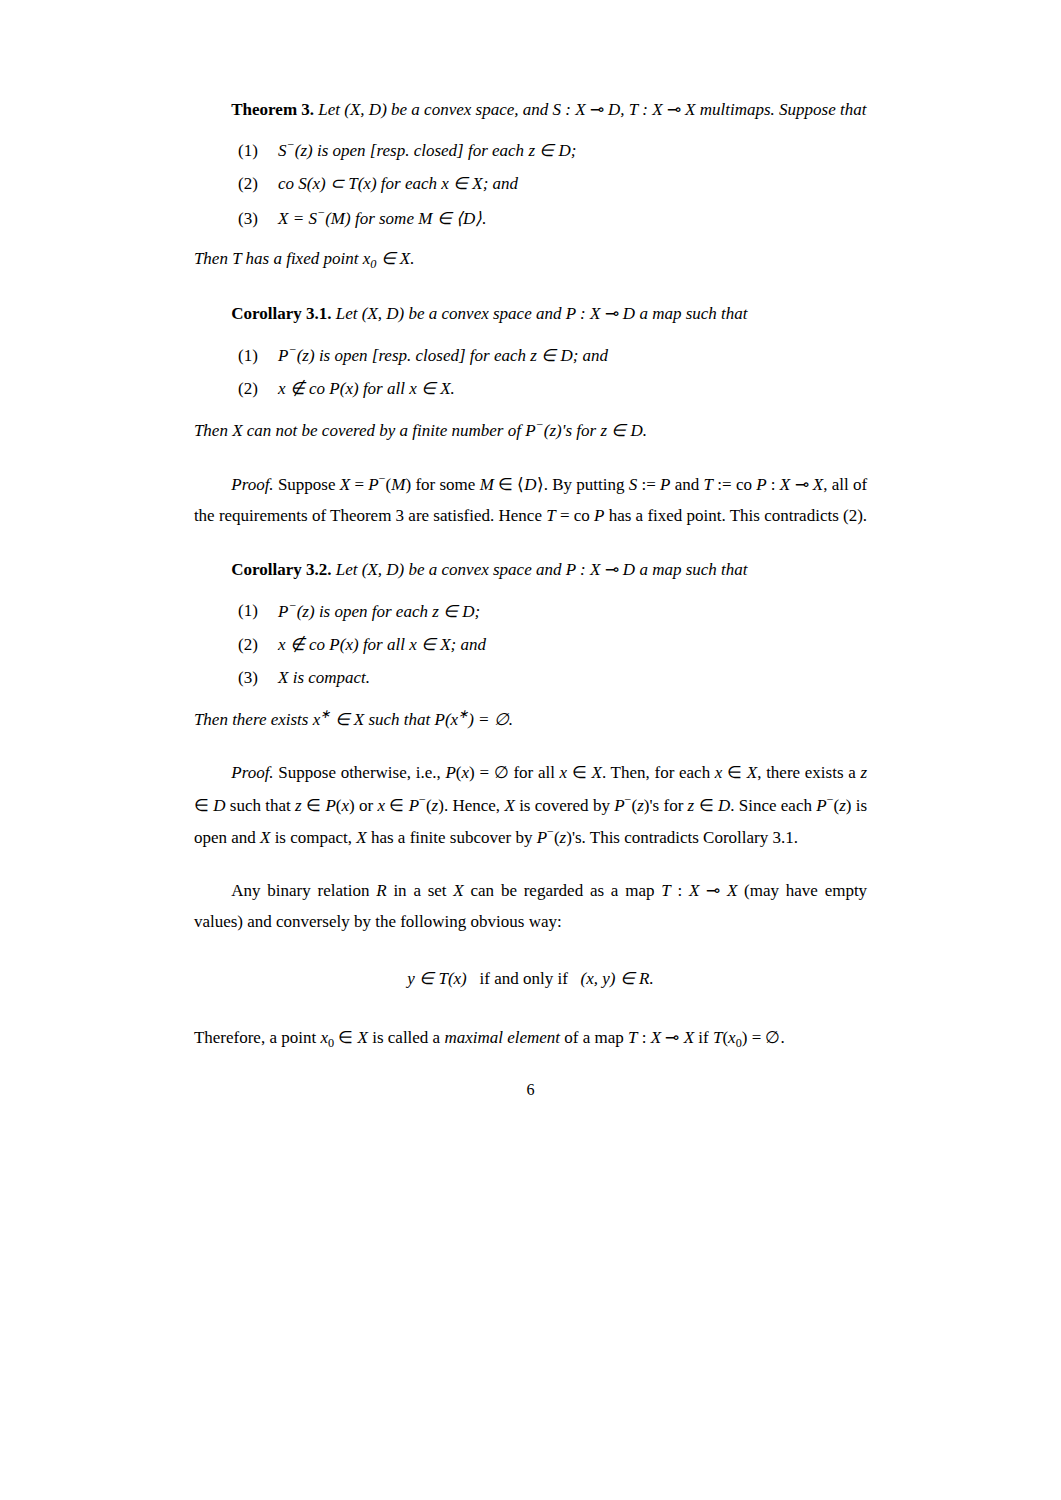Theorem 3. Let (X, D) be a convex space, and S : X ⊸ D, T : X ⊸ X multimaps. Suppose that
(1) S−(z) is open [resp. closed] for each z ∈ D;
(2) co S(x) ⊂ T(x) for each x ∈ X; and
(3) X = S−(M) for some M ∈ ⟨D⟩.
Then T has a fixed point x 0 ∈ X.
Corollary 3.1. Let (X, D) be a convex space and P : X ⊸ D a map such that
(1) P−(z) is open [resp. closed] for each z ∈ D; and
(2) x ∉ co P(x) for all x ∈ X.
Then X can not be covered by a finite number of P−(z)'s for z ∈ D.
Proof. Suppose X = P−(M) for some M ∈ ⟨D⟩. By putting S := P and T := co P : X ⊸ X, all of the requirements of Theorem 3 are satisfied. Hence T = co P has a fixed point. This contradicts (2).
Corollary 3.2. Let (X, D) be a convex space and P : X ⊸ D a map such that
(1) P−(z) is open for each z ∈ D;
(2) x ∉ co P(x) for all x ∈ X; and
(3) X is compact.
Then there exists x∗ ∈ X such that P(x∗) = ∅.
Proof. Suppose otherwise, i.e., P(x) = ∅ for all x ∈ X. Then, for each x ∈ X, there exists a z ∈ D such that z ∈ P(x) or x ∈ P−(z). Hence, X is covered by P−(z)'s for z ∈ D. Since each P−(z) is open and X is compact, X has a finite subcover by P−(z)'s. This contradicts Corollary 3.1.
Any binary relation R in a set X can be regarded as a map T : X ⊸ X (may have empty values) and conversely by the following obvious way:
y ∈ T(x) if and only if (x, y) ∈ R.
Therefore, a point x 0 ∈ X is called a maximal element of a map T : X ⊸ X if T(x 0) = ∅.
6